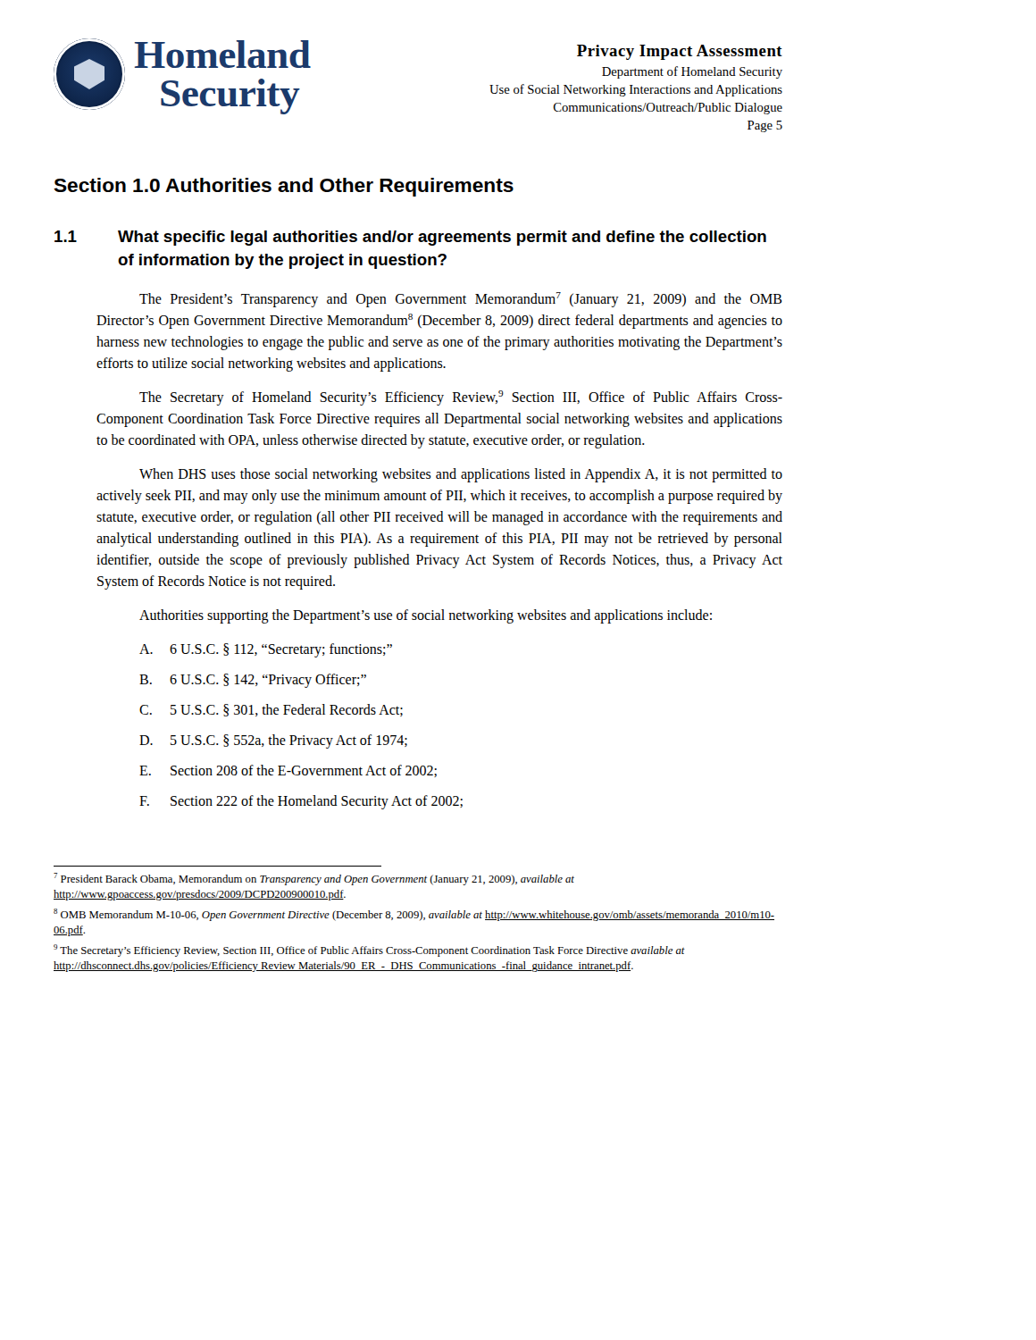Homeland Security
Privacy Impact Assessment
Department of Homeland Security
Use of Social Networking Interactions and Applications
Communications/Outreach/Public Dialogue
Page 5
Section 1.0 Authorities and Other Requirements
1.1 What specific legal authorities and/or agreements permit and define the collection of information by the project in question?
The President’s Transparency and Open Government Memorandum7 (January 21, 2009) and the OMB Director’s Open Government Directive Memorandum8 (December 8, 2009) direct federal departments and agencies to harness new technologies to engage the public and serve as one of the primary authorities motivating the Department’s efforts to utilize social networking websites and applications.
The Secretary of Homeland Security’s Efficiency Review,9 Section III, Office of Public Affairs Cross-Component Coordination Task Force Directive requires all Departmental social networking websites and applications to be coordinated with OPA, unless otherwise directed by statute, executive order, or regulation.
When DHS uses those social networking websites and applications listed in Appendix A, it is not permitted to actively seek PII, and may only use the minimum amount of PII, which it receives, to accomplish a purpose required by statute, executive order, or regulation (all other PII received will be managed in accordance with the requirements and analytical understanding outlined in this PIA). As a requirement of this PIA, PII may not be retrieved by personal identifier, outside the scope of previously published Privacy Act System of Records Notices, thus, a Privacy Act System of Records Notice is not required.
Authorities supporting the Department’s use of social networking websites and applications include:
6 U.S.C. § 112, “Secretary; functions;”
6 U.S.C. § 142, “Privacy Officer;”
5 U.S.C. § 301, the Federal Records Act;
5 U.S.C. § 552a, the Privacy Act of 1974;
Section 208 of the E-Government Act of 2002;
Section 222 of the Homeland Security Act of 2002;
7 President Barack Obama, Memorandum on Transparency and Open Government (January 21, 2009), available at http://www.gpoaccess.gov/presdocs/2009/DCPD200900010.pdf.
8 OMB Memorandum M-10-06, Open Government Directive (December 8, 2009), available at http://www.whitehouse.gov/omb/assets/memoranda_2010/m10-06.pdf.
9 The Secretary’s Efficiency Review, Section III, Office of Public Affairs Cross-Component Coordination Task Force Directive available at http://dhsconnect.dhs.gov/policies/Efficiency Review Materials/90_ER_-_DHS_Communications_-final_guidance_intranet.pdf.